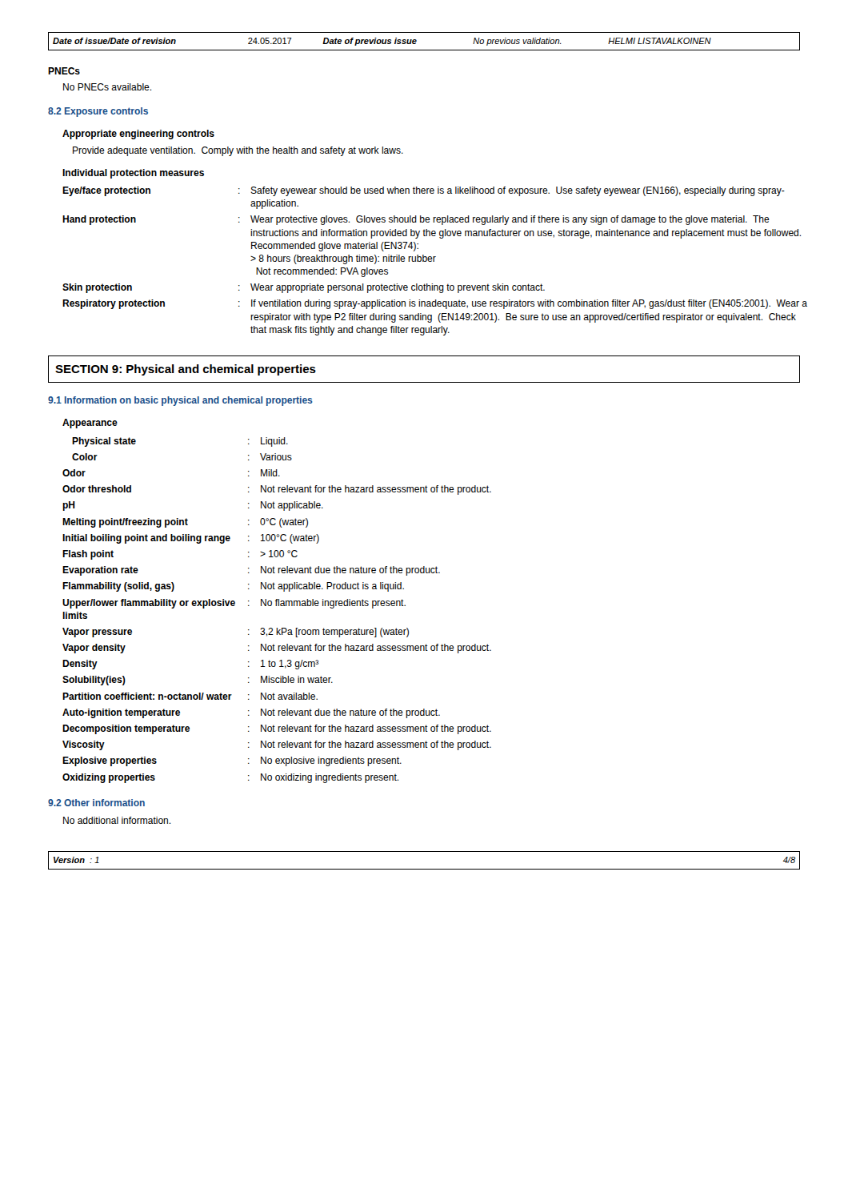| Date of issue/Date of revision | 24.05.2017 | Date of previous issue | No previous validation. | HELMI LISTAVALKOINEN |
PNECs
No PNECs available.
8.2 Exposure controls
Appropriate engineering controls
Provide adequate ventilation. Comply with the health and safety at work laws.
Individual protection measures
| Eye/face protection | : | Safety eyewear should be used when there is a likelihood of exposure. Use safety eyewear (EN166), especially during spray-application. |
| Hand protection | : | Wear protective gloves. Gloves should be replaced regularly and if there is any sign of damage to the glove material. The instructions and information provided by the glove manufacturer on use, storage, maintenance and replacement must be followed. Recommended glove material (EN374): > 8 hours (breakthrough time): nitrile rubber Not recommended: PVA gloves |
| Skin protection | : | Wear appropriate personal protective clothing to prevent skin contact. |
| Respiratory protection | : | If ventilation during spray-application is inadequate, use respirators with combination filter AP, gas/dust filter (EN405:2001). Wear a respirator with type P2 filter during sanding (EN149:2001). Be sure to use an approved/certified respirator or equivalent. Check that mask fits tightly and change filter regularly. |
SECTION 9: Physical and chemical properties
9.1 Information on basic physical and chemical properties
Appearance
| Physical state | : | Liquid. |
| Color | : | Various |
| Odor | : | Mild. |
| Odor threshold | : | Not relevant for the hazard assessment of the product. |
| pH | : | Not applicable. |
| Melting point/freezing point | : | 0°C (water) |
| Initial boiling point and boiling range | : | 100°C (water) |
| Flash point | : | > 100 °C |
| Evaporation rate | : | Not relevant due the nature of the product. |
| Flammability (solid, gas) | : | Not applicable. Product is a liquid. |
| Upper/lower flammability or explosive limits | : | No flammable ingredients present. |
| Vapor pressure | : | 3,2 kPa [room temperature] (water) |
| Vapor density | : | Not relevant for the hazard assessment of the product. |
| Density | : | 1 to 1,3 g/cm³ |
| Solubility(ies) | : | Miscible in water. |
| Partition coefficient: n-octanol/ water | : | Not available. |
| Auto-ignition temperature | : | Not relevant due the nature of the product. |
| Decomposition temperature | : | Not relevant for the hazard assessment of the product. |
| Viscosity | : | Not relevant for the hazard assessment of the product. |
| Explosive properties | : | No explosive ingredients present. |
| Oxidizing properties | : | No oxidizing ingredients present. |
9.2 Other information
No additional information.
| Version : 1 | 4/8 |